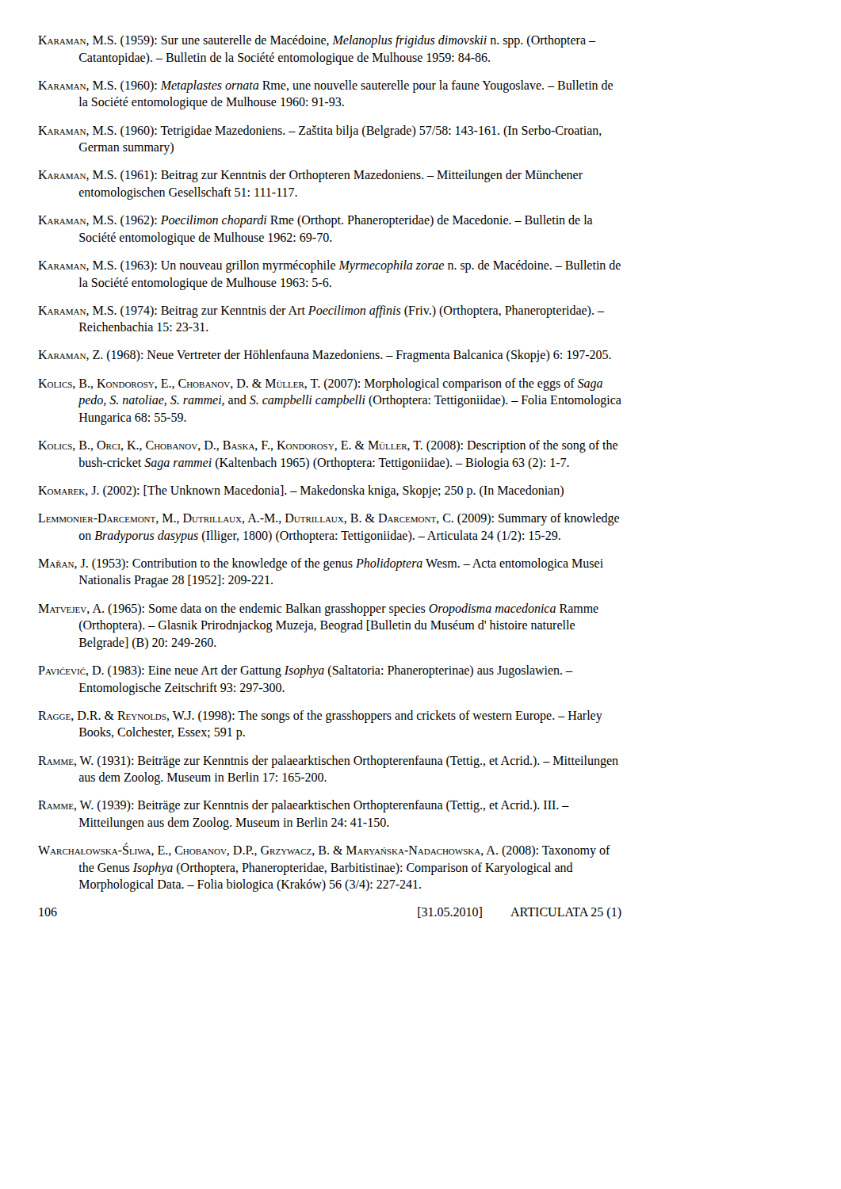Karaman, M.S. (1959): Sur une sauterelle de Macédoine, Melanoplus frigidus dimovskii n. spp. (Orthoptera – Catantopidae). – Bulletin de la Société entomologique de Mulhouse 1959: 84-86.
Karaman, M.S. (1960): Metaplastes ornata Rme, une nouvelle sauterelle pour la faune Yougoslave. – Bulletin de la Société entomologique de Mulhouse 1960: 91-93.
Karaman, M.S. (1960): Tetrigidae Mazedoniens. – Zaštita bilja (Belgrade) 57/58: 143-161. (In Serbo-Croatian, German summary)
Karaman, M.S. (1961): Beitrag zur Kenntnis der Orthopteren Mazedoniens. – Mitteilungen der Münchener entomologischen Gesellschaft 51: 111-117.
Karaman, M.S. (1962): Poecilimon chopardi Rme (Orthopt. Phaneropteridae) de Macedonie. – Bulletin de la Société entomologique de Mulhouse 1962: 69-70.
Karaman, M.S. (1963): Un nouveau grillon myrmécophile Myrmecophila zorae n. sp. de Macédoine. – Bulletin de la Société entomologique de Mulhouse 1963: 5-6.
Karaman, M.S. (1974): Beitrag zur Kenntnis der Art Poecilimon affinis (Friv.) (Orthoptera, Phaneropteridae). – Reichenbachia 15: 23-31.
Karaman, Z. (1968): Neue Vertreter der Höhlenfauna Mazedoniens. – Fragmenta Balcanica (Skopje) 6: 197-205.
Kolics, B., Kondorosy, E., Chobanov, D. & Müller, T. (2007): Morphological comparison of the eggs of Saga pedo, S. natoliae, S. rammei, and S. campbelli campbelli (Orthoptera: Tettigoniidae). – Folia Entomologica Hungarica 68: 55-59.
Kolics, B., Orci, K., Chobanov, D., Baska, F., Kondorosy, E. & Müller, T. (2008): Description of the song of the bush-cricket Saga rammei (Kaltenbach 1965) (Orthoptera: Tettigoniidae). – Biologia 63 (2): 1-7.
Komarek, J. (2002): [The Unknown Macedonia]. – Makedonska kniga, Skopje; 250 p. (In Macedonian)
Lemmonier-Darcemont, M., Dutrillaux, A.-M., Dutrillaux, B. & Darcemont, C. (2009): Summary of knowledge on Bradyporus dasypus (Illiger, 1800) (Orthoptera: Tettigoniidae). – Articulata 24 (1/2): 15-29.
Mařan, J. (1953): Contribution to the knowledge of the genus Pholidoptera Wesm. – Acta entomologica Musei Nationalis Pragae 28 [1952]: 209-221.
Matvejev, A. (1965): Some data on the endemic Balkan grasshopper species Oropodisma macedonica Ramme (Orthoptera). – Glasnik Prirodnjackog Muzeja, Beograd [Bulletin du Muséum d' histoire naturelle Belgrade] (B) 20: 249-260.
Pavićević, D. (1983): Eine neue Art der Gattung Isophya (Saltatoria: Phaneropterinae) aus Jugoslawien. – Entomologische Zeitschrift 93: 297-300.
Ragge, D.R. & Reynolds, W.J. (1998): The songs of the grasshoppers and crickets of western Europe. – Harley Books, Colchester, Essex; 591 p.
Ramme, W. (1931): Beiträge zur Kenntnis der palaearktischen Orthopterenfauna (Tettig., et Acrid.). – Mitteilungen aus dem Zoolog. Museum in Berlin 17: 165-200.
Ramme, W. (1939): Beiträge zur Kenntnis der palaearktischen Orthopterenfauna (Tettig., et Acrid.). III. – Mitteilungen aus dem Zoolog. Museum in Berlin 24: 41-150.
Warchałowska-Śliwa, E., Chobanov, D.P., Grzywacz, B. & Maryańska-Nadachowska, A. (2008): Taxonomy of the Genus Isophya (Orthoptera, Phaneropteridae, Barbitistinae): Comparison of Karyological and Morphological Data. – Folia biologica (Kraków) 56 (3/4): 227-241.
106 [31.05.2010] ARTICULATA 25 (1)